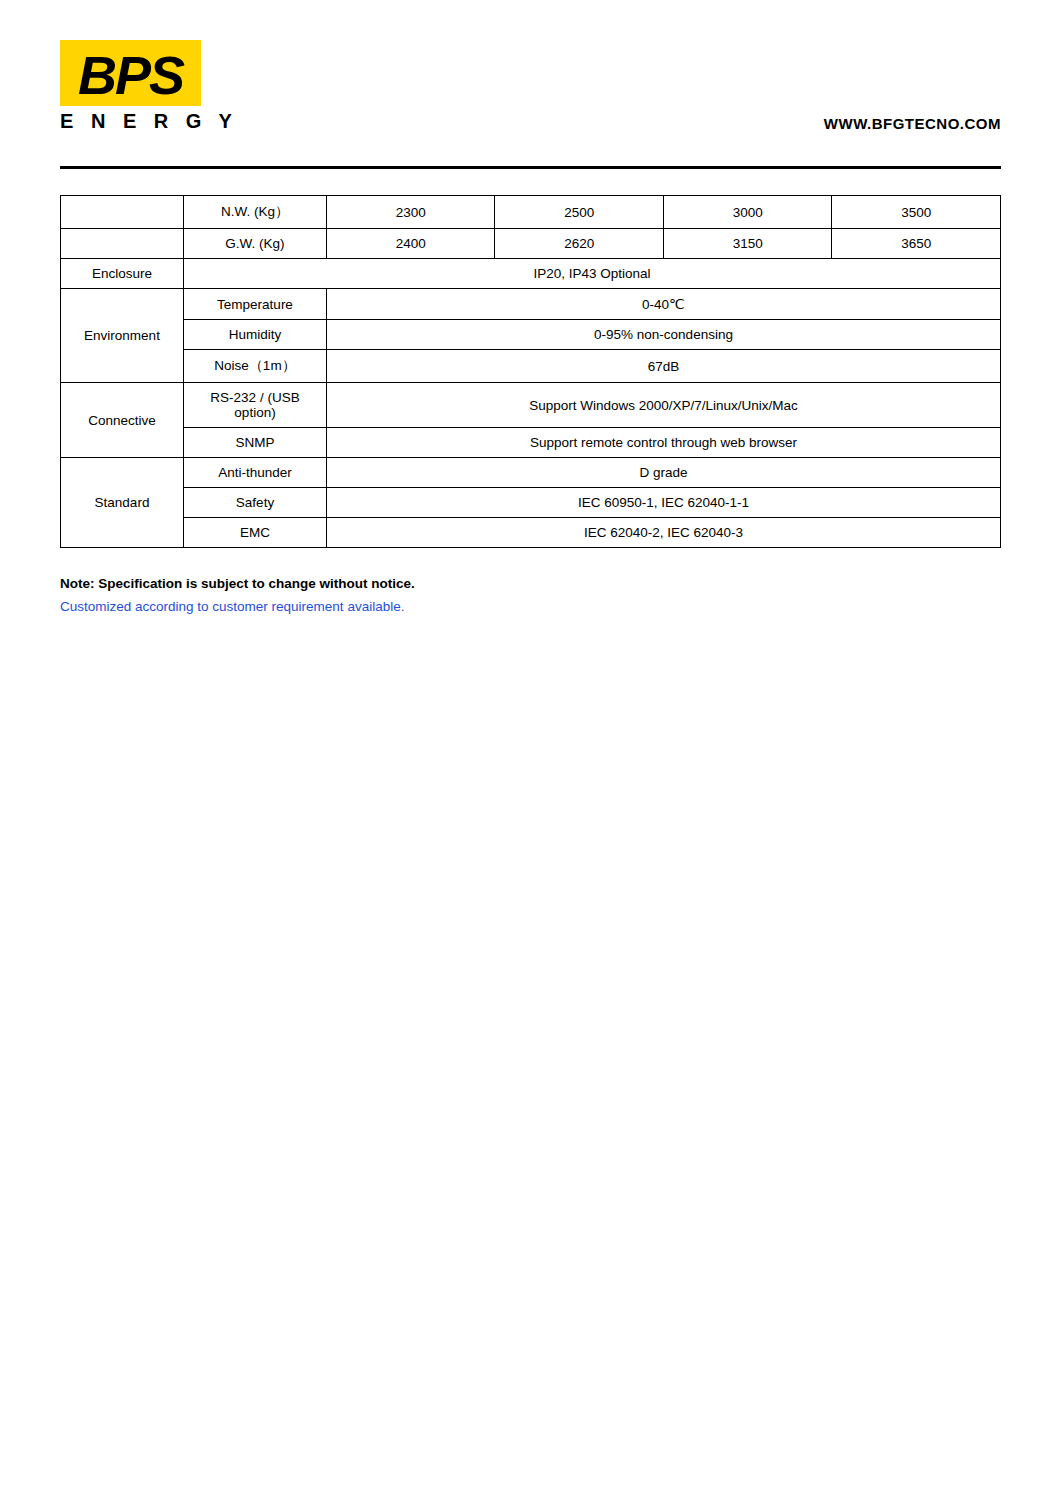BPS
E N E R G Y
WWW.BFGTECNO.COM
| | N.W. (Kg） | 2300 | 2500 | 3000 | 3500 |
| | G.W. (Kg) | 2400 | 2620 | 3150 | 3650 |
| Enclosure | IP20, IP43 Optional |
| Environment | Temperature | 0-40℃ |
| Humidity | 0-95% non-condensing |
| Noise（1m） | 67dB |
| Connective | RS-232 / (USB option) | Support Windows 2000/XP/7/Linux/Unix/Mac |
| SNMP | Support remote control through web browser |
| Standard | Anti-thunder | D grade |
| Safety | IEC 60950-1, IEC 62040-1-1 |
| EMC | IEC 62040-2, IEC 62040-3 |
Note: Specification is subject to change without notice.
Customized according to customer requirement available.